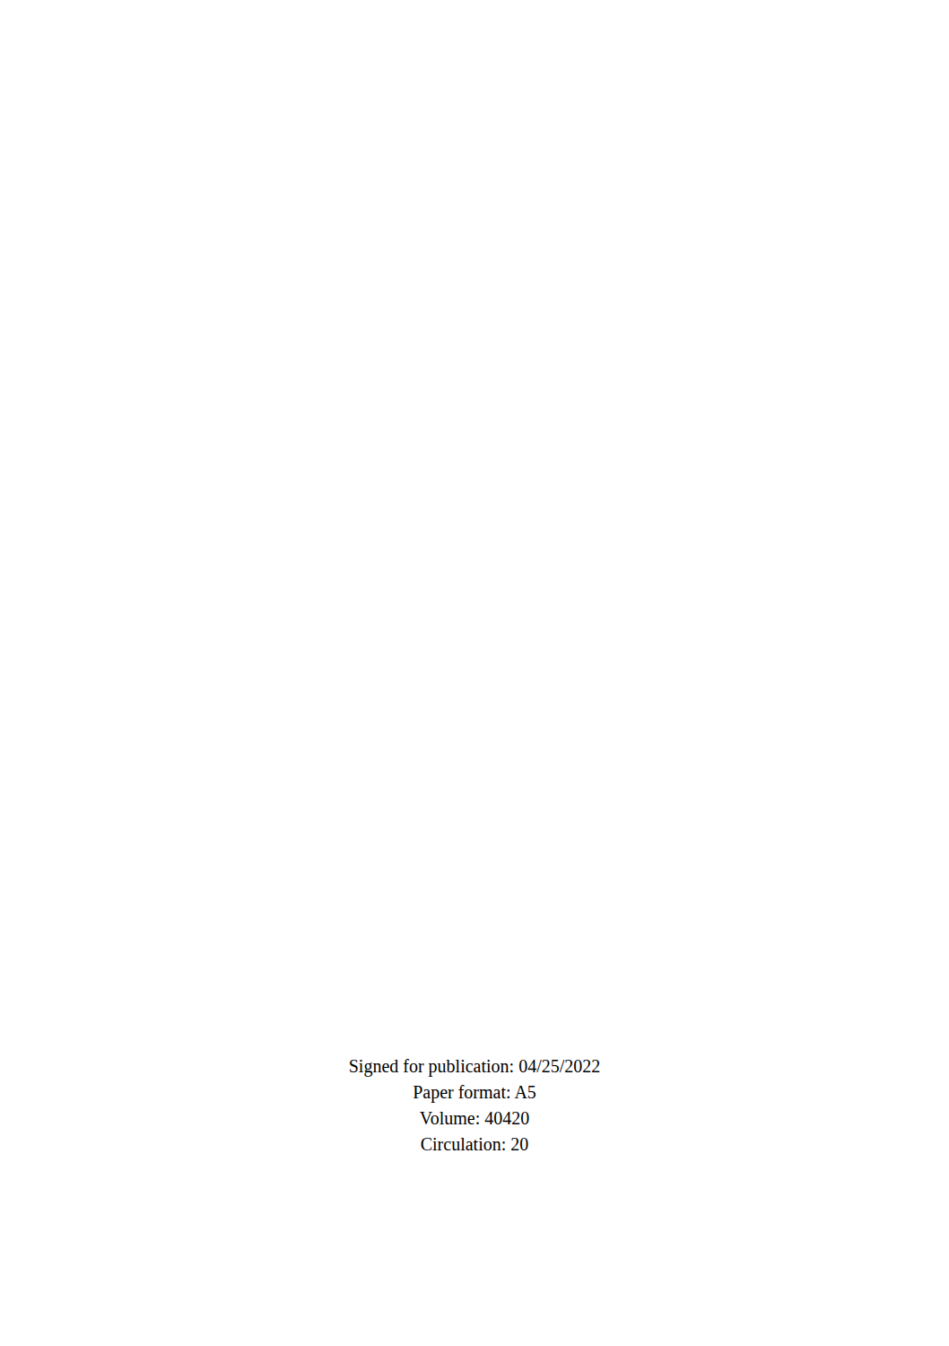Signed for publication: 04/25/2022
Paper format: A5
Volume: 40420
Circulation: 20